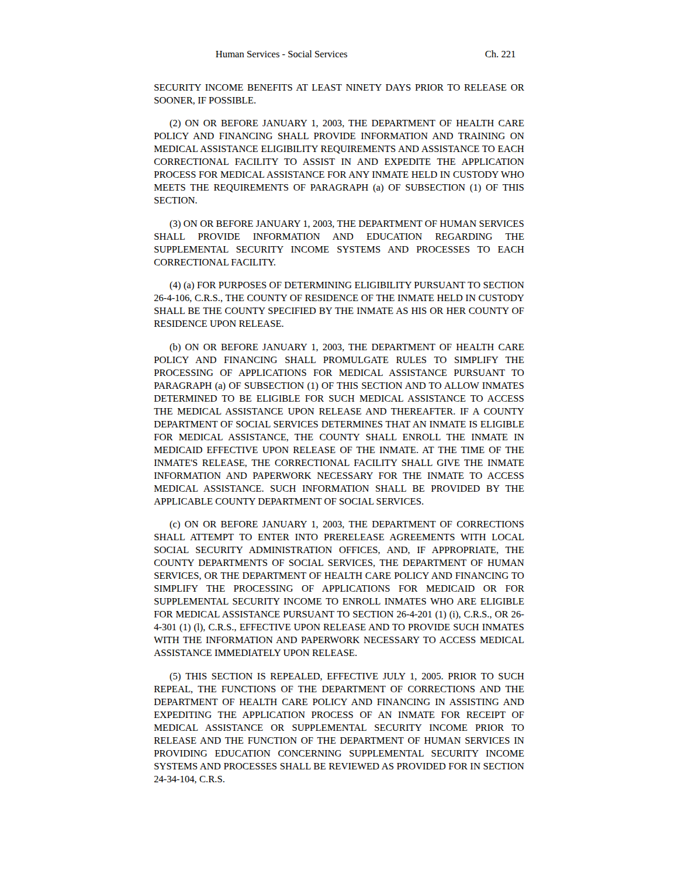Human Services - Social Services Ch. 221
SECURITY INCOME BENEFITS AT LEAST NINETY DAYS PRIOR TO RELEASE OR SOONER, IF POSSIBLE.
(2) ON OR BEFORE JANUARY 1, 2003, THE DEPARTMENT OF HEALTH CARE POLICY AND FINANCING SHALL PROVIDE INFORMATION AND TRAINING ON MEDICAL ASSISTANCE ELIGIBILITY REQUIREMENTS AND ASSISTANCE TO EACH CORRECTIONAL FACILITY TO ASSIST IN AND EXPEDITE THE APPLICATION PROCESS FOR MEDICAL ASSISTANCE FOR ANY INMATE HELD IN CUSTODY WHO MEETS THE REQUIREMENTS OF PARAGRAPH (a) OF SUBSECTION (1) OF THIS SECTION.
(3) ON OR BEFORE JANUARY 1, 2003, THE DEPARTMENT OF HUMAN SERVICES SHALL PROVIDE INFORMATION AND EDUCATION REGARDING THE SUPPLEMENTAL SECURITY INCOME SYSTEMS AND PROCESSES TO EACH CORRECTIONAL FACILITY.
(4) (a) FOR PURPOSES OF DETERMINING ELIGIBILITY PURSUANT TO SECTION 26-4-106, C.R.S., THE COUNTY OF RESIDENCE OF THE INMATE HELD IN CUSTODY SHALL BE THE COUNTY SPECIFIED BY THE INMATE AS HIS OR HER COUNTY OF RESIDENCE UPON RELEASE.
(b) ON OR BEFORE JANUARY 1, 2003, THE DEPARTMENT OF HEALTH CARE POLICY AND FINANCING SHALL PROMULGATE RULES TO SIMPLIFY THE PROCESSING OF APPLICATIONS FOR MEDICAL ASSISTANCE PURSUANT TO PARAGRAPH (a) OF SUBSECTION (1) OF THIS SECTION AND TO ALLOW INMATES DETERMINED TO BE ELIGIBLE FOR SUCH MEDICAL ASSISTANCE TO ACCESS THE MEDICAL ASSISTANCE UPON RELEASE AND THEREAFTER. IF A COUNTY DEPARTMENT OF SOCIAL SERVICES DETERMINES THAT AN INMATE IS ELIGIBLE FOR MEDICAL ASSISTANCE, THE COUNTY SHALL ENROLL THE INMATE IN MEDICAID EFFECTIVE UPON RELEASE OF THE INMATE. AT THE TIME OF THE INMATE'S RELEASE, THE CORRECTIONAL FACILITY SHALL GIVE THE INMATE INFORMATION AND PAPERWORK NECESSARY FOR THE INMATE TO ACCESS MEDICAL ASSISTANCE. SUCH INFORMATION SHALL BE PROVIDED BY THE APPLICABLE COUNTY DEPARTMENT OF SOCIAL SERVICES.
(c) ON OR BEFORE JANUARY 1, 2003, THE DEPARTMENT OF CORRECTIONS SHALL ATTEMPT TO ENTER INTO PRERELEASE AGREEMENTS WITH LOCAL SOCIAL SECURITY ADMINISTRATION OFFICES, AND, IF APPROPRIATE, THE COUNTY DEPARTMENTS OF SOCIAL SERVICES, THE DEPARTMENT OF HUMAN SERVICES, OR THE DEPARTMENT OF HEALTH CARE POLICY AND FINANCING TO SIMPLIFY THE PROCESSING OF APPLICATIONS FOR MEDICAID OR FOR SUPPLEMENTAL SECURITY INCOME TO ENROLL INMATES WHO ARE ELIGIBLE FOR MEDICAL ASSISTANCE PURSUANT TO SECTION 26-4-201 (1) (i), C.R.S., OR 26-4-301 (1) (l), C.R.S., EFFECTIVE UPON RELEASE AND TO PROVIDE SUCH INMATES WITH THE INFORMATION AND PAPERWORK NECESSARY TO ACCESS MEDICAL ASSISTANCE IMMEDIATELY UPON RELEASE.
(5) THIS SECTION IS REPEALED, EFFECTIVE JULY 1, 2005. PRIOR TO SUCH REPEAL, THE FUNCTIONS OF THE DEPARTMENT OF CORRECTIONS AND THE DEPARTMENT OF HEALTH CARE POLICY AND FINANCING IN ASSISTING AND EXPEDITING THE APPLICATION PROCESS OF AN INMATE FOR RECEIPT OF MEDICAL ASSISTANCE OR SUPPLEMENTAL SECURITY INCOME PRIOR TO RELEASE AND THE FUNCTION OF THE DEPARTMENT OF HUMAN SERVICES IN PROVIDING EDUCATION CONCERNING SUPPLEMENTAL SECURITY INCOME SYSTEMS AND PROCESSES SHALL BE REVIEWED AS PROVIDED FOR IN SECTION 24-34-104, C.R.S.